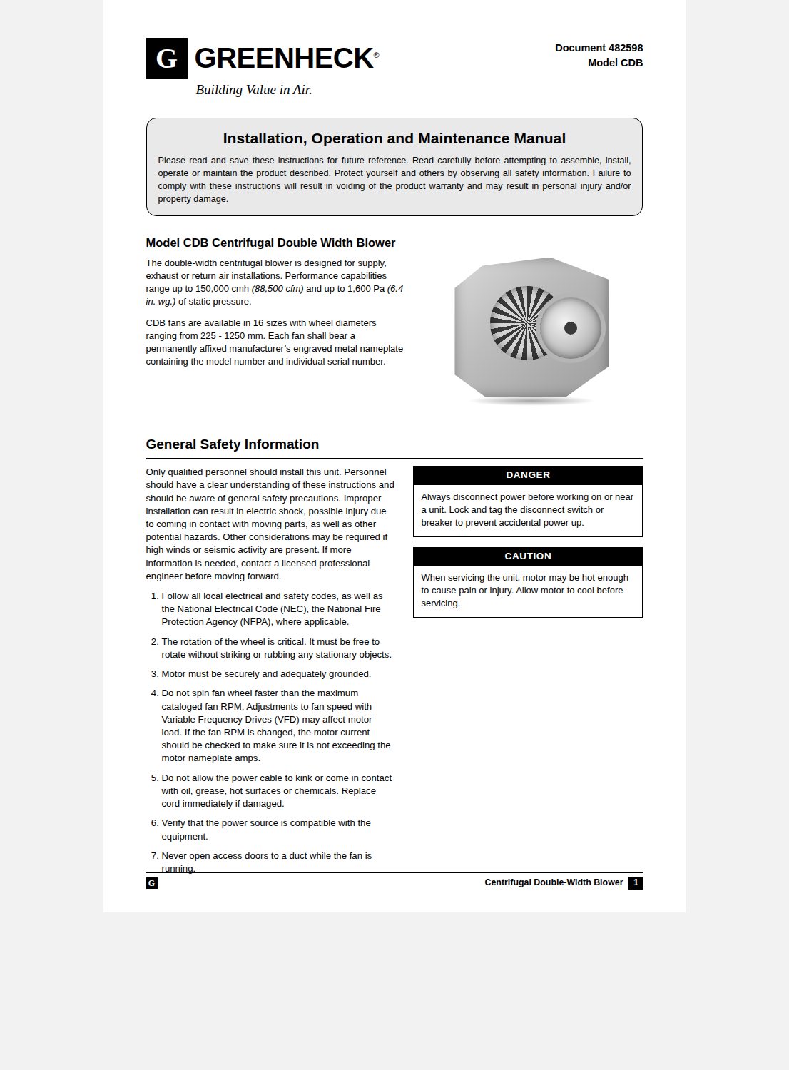G
GREENHECK®
Building Value in Air.
Document 482598
Model CDB
Installation, Operation and Maintenance Manual
Please read and save these instructions for future reference. Read carefully before attempting to assemble, install, operate or maintain the product described. Protect yourself and others by observing all safety information. Failure to comply with these instructions will result in voiding of the product warranty and may result in personal injury and/or property damage.
Model CDB Centrifugal Double Width Blower
The double-width centrifugal blower is designed for supply, exhaust or return air installations. Performance capabilities range up to 150,000 cmh (88,500 cfm) and up to 1,600 Pa (6.4 in. wg.) of static pressure.
CDB fans are available in 16 sizes with wheel diameters ranging from 225 - 1250 mm. Each fan shall bear a permanently affixed manufacturer’s engraved metal nameplate containing the model number and individual serial number.
General Safety Information
Only qualified personnel should install this unit. Personnel should have a clear understanding of these instructions and should be aware of general safety precautions. Improper installation can result in electric shock, possible injury due to coming in contact with moving parts, as well as other potential hazards. Other considerations may be required if high winds or seismic activity are present. If more information is needed, contact a licensed professional engineer before moving forward.
Follow all local electrical and safety codes, as well as the National Electrical Code (NEC), the National Fire Protection Agency (NFPA), where applicable.
The rotation of the wheel is critical. It must be free to rotate without striking or rubbing any stationary objects.
Motor must be securely and adequately grounded.
Do not spin fan wheel faster than the maximum cataloged fan RPM. Adjustments to fan speed with Variable Frequency Drives (VFD) may affect motor load. If the fan RPM is changed, the motor current should be checked to make sure it is not exceeding the motor nameplate amps.
Do not allow the power cable to kink or come in contact with oil, grease, hot surfaces or chemicals. Replace cord immediately if damaged.
Verify that the power source is compatible with the equipment.
Never open access doors to a duct while the fan is running.
DANGER
Always disconnect power before working on or near a unit. Lock and tag the disconnect switch or breaker to prevent accidental power up.
CAUTION
When servicing the unit, motor may be hot enough to cause pain or injury. Allow motor to cool before servicing.
G Centrifugal Double-Width Blower 1